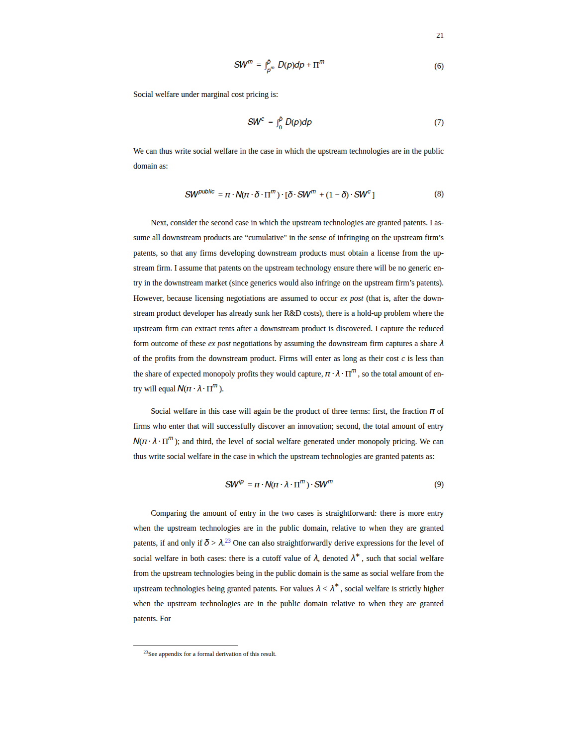21
SWm = ∫ pm p̄ D(p)dp + Πm
(6)
Social welfare under marginal cost pricing is:
SWc = ∫ 0 p̄ D(p)dp
(7)
We can thus write social welfare in the case in which the upstream technologies are in the public domain as:
SWpublic = π⋅N (π⋅δ⋅Πm) ⋅ [δ⋅SWm + (1−δ) ⋅SWc]
(8)
Next, consider the second case in which the upstream technologies are granted patents. I assume all downstream products are “cumulative" in the sense of infringing on the upstream firm’s patents, so that any firms developing downstream products must obtain a license from the upstream firm. I assume that patents on the upstream technology ensure there will be no generic entry in the downstream market (since generics would also infringe on the upstream firm’s patents). However, because licensing negotiations are assumed to occur ex post (that is, after the downstream product developer has already sunk her R&D costs), there is a hold-up problem where the upstream firm can extract rents after a downstream product is discovered. I capture the reduced form outcome of these ex post negotiations by assuming the downstream firm captures a share λ of the profits from the downstream product. Firms will enter as long as their cost c is less than the share of expected monopoly profits they would capture, π⋅λ⋅Πm, so the total amount of entry will equal N(π⋅λ⋅Πm).
Social welfare in this case will again be the product of three terms: first, the fraction π of firms who enter that will successfully discover an innovation; second, the total amount of entry N(π⋅λ⋅Πm); and third, the level of social welfare generated under monopoly pricing. We can thus write social welfare in the case in which the upstream technologies are granted patents as:
SWip = π⋅N (π⋅λ⋅Πm) ⋅SWm
(9)
Comparing the amount of entry in the two cases is straightforward: there is more entry when the upstream technologies are in the public domain, relative to when they are granted patents, if and only if δ>λ.23 One can also straightforwardly derive expressions for the level of social welfare in both cases: there is a cutoff value of λ, denoted λ∗, such that social welfare from the upstream technologies being in the public domain is the same as social welfare from the upstream technologies being granted patents. For values λ<λ∗, social welfare is strictly higher when the upstream technologies are in the public domain relative to when they are granted patents. For
23See appendix for a formal derivation of this result.